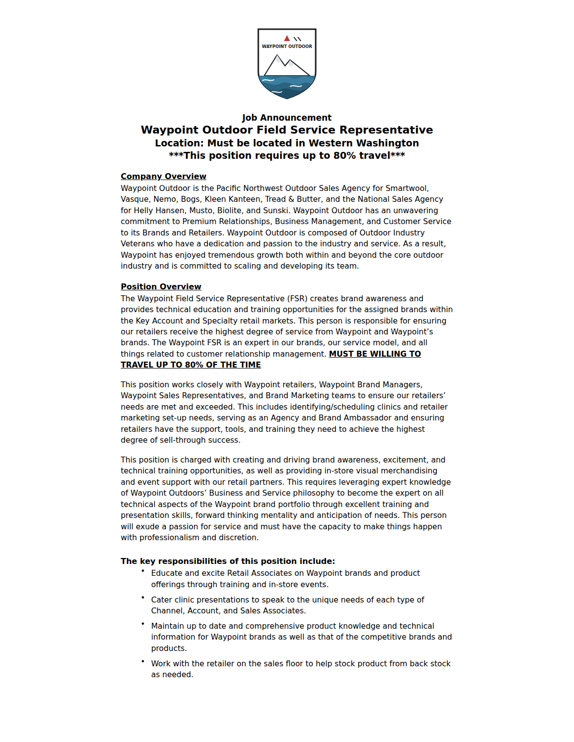WAYPOINT OUTDOOR
Job Announcement
Waypoint Outdoor Field Service Representative
Location: Must be located in Western Washington
***This position requires up to 80% travel***
Company Overview
Waypoint Outdoor is the Pacific Northwest Outdoor Sales Agency for Smartwool, Vasque, Nemo, Bogs, Kleen Kanteen, Tread & Butter, and the National Sales Agency for Helly Hansen, Musto, Biolite, and Sunski. Waypoint Outdoor has an unwavering commitment to Premium Relationships, Business Management, and Customer Service to its Brands and Retailers. Waypoint Outdoor is composed of Outdoor Industry Veterans who have a dedication and passion to the industry and service. As a result, Waypoint has enjoyed tremendous growth both within and beyond the core outdoor industry and is committed to scaling and developing its team.
Position Overview
The Waypoint Field Service Representative (FSR) creates brand awareness and provides technical education and training opportunities for the assigned brands within the Key Account and Specialty retail markets. This person is responsible for ensuring our retailers receive the highest degree of service from Waypoint and Waypoint’s brands. The Waypoint FSR is an expert in our brands, our service model, and all things related to customer relationship management. MUST BE WILLING TO TRAVEL UP TO 80% OF THE TIME
This position works closely with Waypoint retailers, Waypoint Brand Managers, Waypoint Sales Representatives, and Brand Marketing teams to ensure our retailers’ needs are met and exceeded. This includes identifying/scheduling clinics and retailer marketing set-up needs, serving as an Agency and Brand Ambassador and ensuring retailers have the support, tools, and training they need to achieve the highest degree of sell-through success.
This position is charged with creating and driving brand awareness, excitement, and technical training opportunities, as well as providing in-store visual merchandising and event support with our retail partners. This requires leveraging expert knowledge of Waypoint Outdoors’ Business and Service philosophy to become the expert on all technical aspects of the Waypoint brand portfolio through excellent training and presentation skills, forward thinking mentality and anticipation of needs. This person will exude a passion for service and must have the capacity to make things happen with professionalism and discretion.
The key responsibilities of this position include:
Educate and excite Retail Associates on Waypoint brands and product offerings through training and in-store events.
Cater clinic presentations to speak to the unique needs of each type of Channel, Account, and Sales Associates.
Maintain up to date and comprehensive product knowledge and technical information for Waypoint brands as well as that of the competitive brands and products.
Work with the retailer on the sales floor to help stock product from back stock as needed.